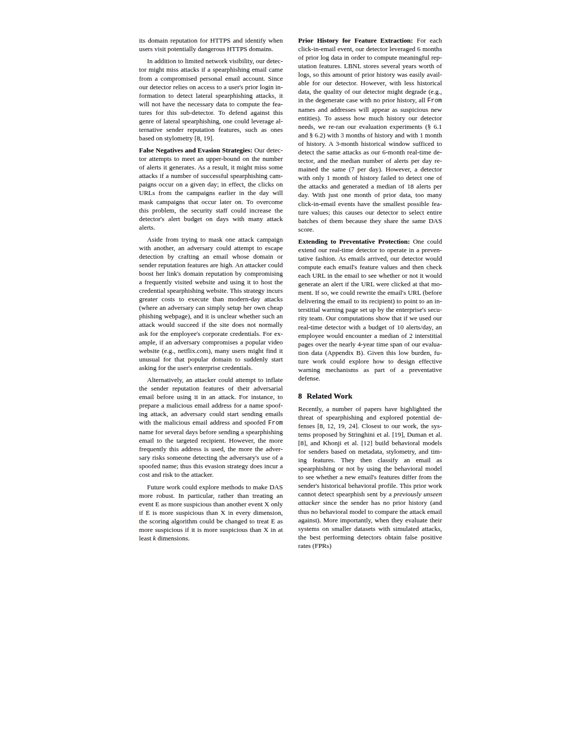its domain reputation for HTTPS and identify when users visit potentially dangerous HTTPS domains.
In addition to limited network visibility, our detector might miss attacks if a spearphishing email came from a compromised personal email account. Since our detector relies on access to a user's prior login information to detect lateral spearphishing attacks, it will not have the necessary data to compute the features for this sub-detector. To defend against this genre of lateral spearphishing, one could leverage alternative sender reputation features, such as ones based on stylometry [8, 19].
False Negatives and Evasion Strategies: Our detector attempts to meet an upper-bound on the number of alerts it generates. As a result, it might miss some attacks if a number of successful spearphishing campaigns occur on a given day; in effect, the clicks on URLs from the campaigns earlier in the day will mask campaigns that occur later on. To overcome this problem, the security staff could increase the detector's alert budget on days with many attack alerts.
Aside from trying to mask one attack campaign with another, an adversary could attempt to escape detection by crafting an email whose domain or sender reputation features are high. An attacker could boost her link's domain reputation by compromising a frequently visited website and using it to host the credential spearphishing website. This strategy incurs greater costs to execute than modern-day attacks (where an adversary can simply setup her own cheap phishing webpage), and it is unclear whether such an attack would succeed if the site does not normally ask for the employee's corporate credentials. For example, if an adversary compromises a popular video website (e.g., netflix.com), many users might find it unusual for that popular domain to suddenly start asking for the user's enterprise credentials.
Alternatively, an attacker could attempt to inflate the sender reputation features of their adversarial email before using it in an attack. For instance, to prepare a malicious email address for a name spoofing attack, an adversary could start sending emails with the malicious email address and spoofed From name for several days before sending a spearphishing email to the targeted recipient. However, the more frequently this address is used, the more the adversary risks someone detecting the adversary's use of a spoofed name; thus this evasion strategy does incur a cost and risk to the attacker.
Future work could explore methods to make DAS more robust. In particular, rather than treating an event E as more suspicious than another event X only if E is more suspicious than X in every dimension, the scoring algorithm could be changed to treat E as more suspicious if it is more suspicious than X in at least k dimensions.
Prior History for Feature Extraction: For each click-in-email event, our detector leveraged 6 months of prior log data in order to compute meaningful reputation features. LBNL stores several years worth of logs, so this amount of prior history was easily available for our detector. However, with less historical data, the quality of our detector might degrade (e.g., in the degenerate case with no prior history, all From names and addresses will appear as suspicious new entities). To assess how much history our detector needs, we re-ran our evaluation experiments (§ 6.1 and § 6.2) with 3 months of history and with 1 month of history. A 3-month historical window sufficed to detect the same attacks as our 6-month real-time detector, and the median number of alerts per day remained the same (7 per day). However, a detector with only 1 month of history failed to detect one of the attacks and generated a median of 18 alerts per day. With just one month of prior data, too many click-in-email events have the smallest possible feature values; this causes our detector to select entire batches of them because they share the same DAS score.
Extending to Preventative Protection: One could extend our real-time detector to operate in a preventative fashion. As emails arrived, our detector would compute each email's feature values and then check each URL in the email to see whether or not it would generate an alert if the URL were clicked at that moment. If so, we could rewrite the email's URL (before delivering the email to its recipient) to point to an interstitial warning page set up by the enterprise's security team. Our computations show that if we used our real-time detector with a budget of 10 alerts/day, an employee would encounter a median of 2 interstitial pages over the nearly 4-year time span of our evaluation data (Appendix B). Given this low burden, future work could explore how to design effective warning mechanisms as part of a preventative defense.
8 Related Work
Recently, a number of papers have highlighted the threat of spearphishing and explored potential defenses [8, 12, 19, 24]. Closest to our work, the systems proposed by Stringhini et al. [19], Duman et al. [8], and Khonji et al. [12] build behavioral models for senders based on metadata, stylometry, and timing features. They then classify an email as spearphishing or not by using the behavioral model to see whether a new email's features differ from the sender's historical behavioral profile. This prior work cannot detect spearphish sent by a previously unseen attacker since the sender has no prior history (and thus no behavioral model to compare the attack email against). More importantly, when they evaluate their systems on smaller datasets with simulated attacks, the best performing detectors obtain false positive rates (FPRs)